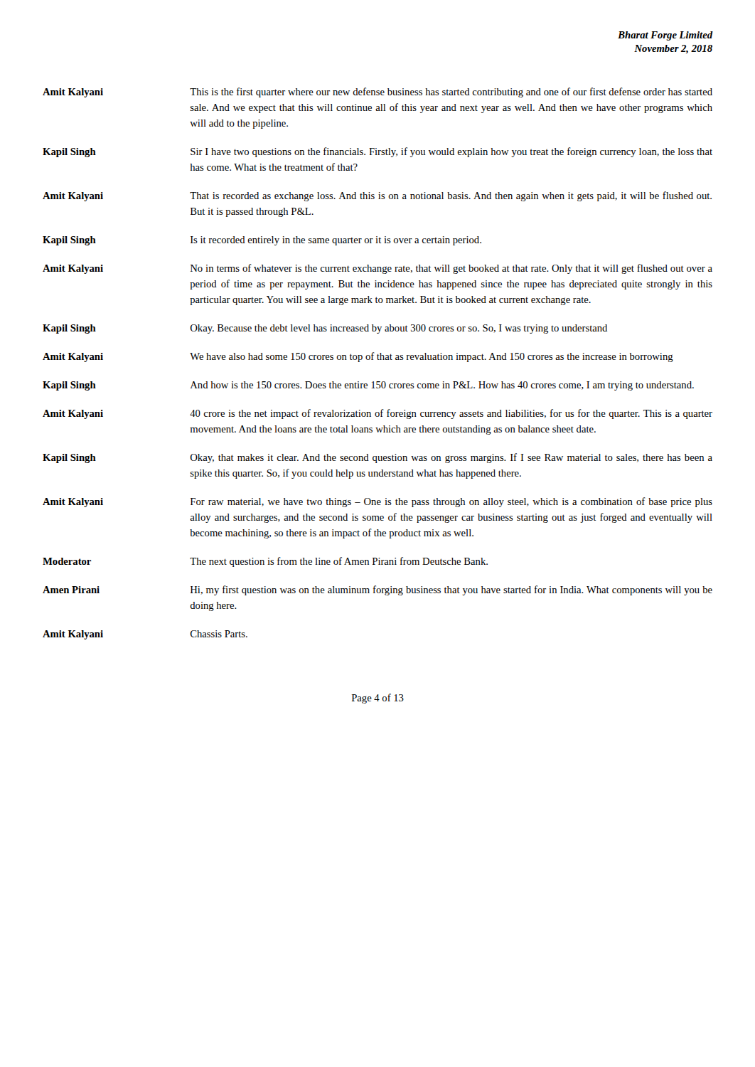Bharat Forge Limited
November 2, 2018
| Amit Kalyani | This is the first quarter where our new defense business has started contributing and one of our first defense order has started sale. And we expect that this will continue all of this year and next year as well. And then we have other programs which will add to the pipeline. |
| Kapil Singh | Sir I have two questions on the financials. Firstly, if you would explain how you treat the foreign currency loan, the loss that has come. What is the treatment of that? |
| Amit Kalyani | That is recorded as exchange loss. And this is on a notional basis. And then again when it gets paid, it will be flushed out. But it is passed through P&L. |
| Kapil Singh | Is it recorded entirely in the same quarter or it is over a certain period. |
| Amit Kalyani | No in terms of whatever is the current exchange rate, that will get booked at that rate. Only that it will get flushed out over a period of time as per repayment. But the incidence has happened since the rupee has depreciated quite strongly in this particular quarter. You will see a large mark to market. But it is booked at current exchange rate. |
| Kapil Singh | Okay. Because the debt level has increased by about 300 crores or so. So, I was trying to understand |
| Amit Kalyani | We have also had some 150 crores on top of that as revaluation impact. And 150 crores as the increase in borrowing |
| Kapil Singh | And how is the 150 crores. Does the entire 150 crores come in P&L. How has 40 crores come, I am trying to understand. |
| Amit Kalyani | 40 crore is the net impact of revalorization of foreign currency assets and liabilities, for us for the quarter. This is a quarter movement. And the loans are the total loans which are there outstanding as on balance sheet date. |
| Kapil Singh | Okay, that makes it clear. And the second question was on gross margins. If I see Raw material to sales, there has been a spike this quarter. So, if you could help us understand what has happened there. |
| Amit Kalyani | For raw material, we have two things – One is the pass through on alloy steel, which is a combination of base price plus alloy and surcharges, and the second is some of the passenger car business starting out as just forged and eventually will become machining, so there is an impact of the product mix as well. |
| Moderator | The next question is from the line of Amen Pirani from Deutsche Bank. |
| Amen Pirani | Hi, my first question was on the aluminum forging business that you have started for in India. What components will you be doing here. |
| Amit Kalyani | Chassis Parts. |
Page 4 of 13